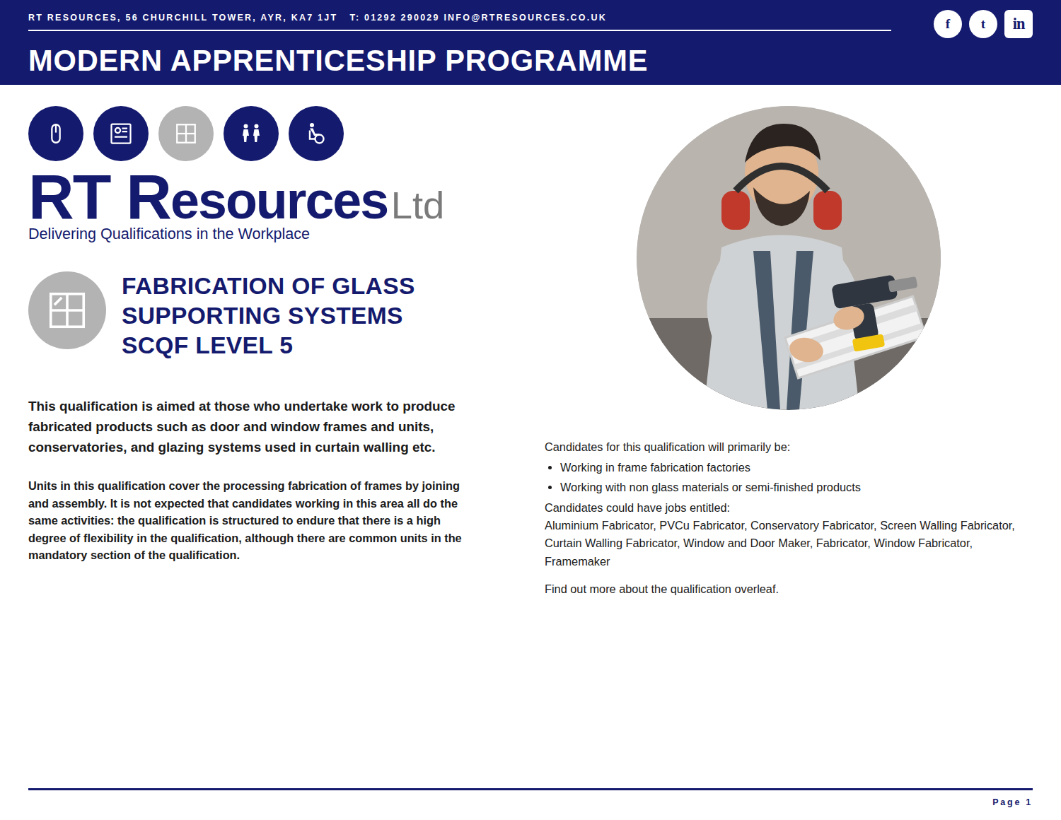f t in
RT Resources, 56 Churchill Tower, Ayr, KA7 1JT T: 01292 290029 info@rtresources.co.uk
Modern Apprenticeship Programme
RT Resources Ltd
Delivering Qualifications in the Workplace
Fabrication of Glass
Supporting Systems
SCQF Level 5
This qualification is aimed at those who undertake work to produce fabricated products such as door and window frames and units, conservatories, and glazing systems used in curtain walling etc.
Units in this qualification cover the processing fabrication of frames by joining and assembly. It is not expected that candidates working in this area all do the same activities: the qualification is structured to endure that there is a high degree of flexibility in the qualification, although there are common units in the mandatory section of the qualification.
Candidates for this qualification will primarily be:
Working in frame fabrication factories
Working with non glass materials or semi-finished products
Candidates could have jobs entitled:
Aluminium Fabricator, PVCu Fabricator, Conservatory Fabricator, Screen Walling Fabricator, Curtain Walling Fabricator, Window and Door Maker, Fabricator, Window Fabricator, Framemaker
Find out more about the qualification overleaf.
Page 1